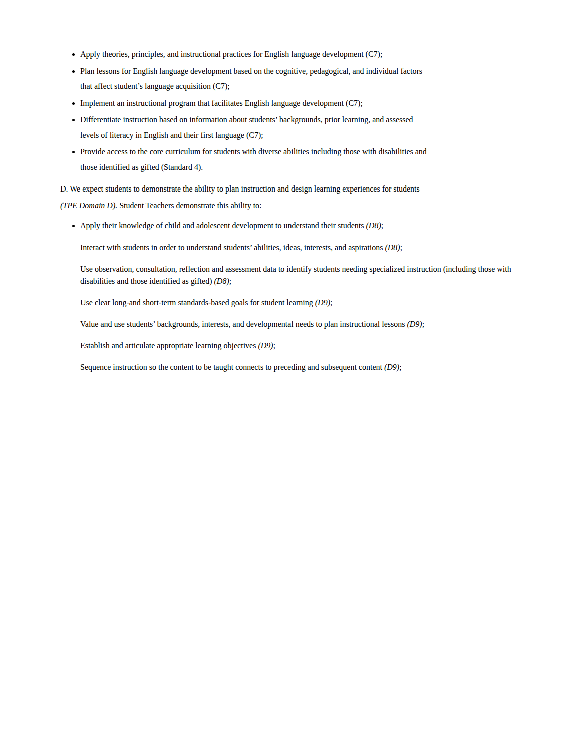Apply theories, principles, and instructional practices for English language development (C7);
Plan lessons for English language development based on the cognitive, pedagogical, and individual factors
that affect student’s language acquisition (C7);
Implement an instructional program that facilitates English language development (C7);
Differentiate instruction based on information about students’ backgrounds, prior learning, and assessed
levels of literacy in English and their first language (C7);
Provide access to the core curriculum for students with diverse abilities including those with disabilities and
those identified as gifted (Standard 4).
D. We expect students to demonstrate the ability to plan instruction and design learning experiences for students
(TPE Domain D). Student Teachers demonstrate this ability to:
Apply their knowledge of child and adolescent development to understand their students (D8);
Interact with students in order to understand students’ abilities, ideas, interests, and aspirations (D8);
Use observation, consultation, reflection and assessment data to identify students needing specialized instruction (including those with disabilities and those identified as gifted) (D8);
Use clear long-and short-term standards-based goals for student learning (D9);
Value and use students’ backgrounds, interests, and developmental needs to plan instructional lessons (D9);
Establish and articulate appropriate learning objectives (D9);
Sequence instruction so the content to be taught connects to preceding and subsequent content (D9);